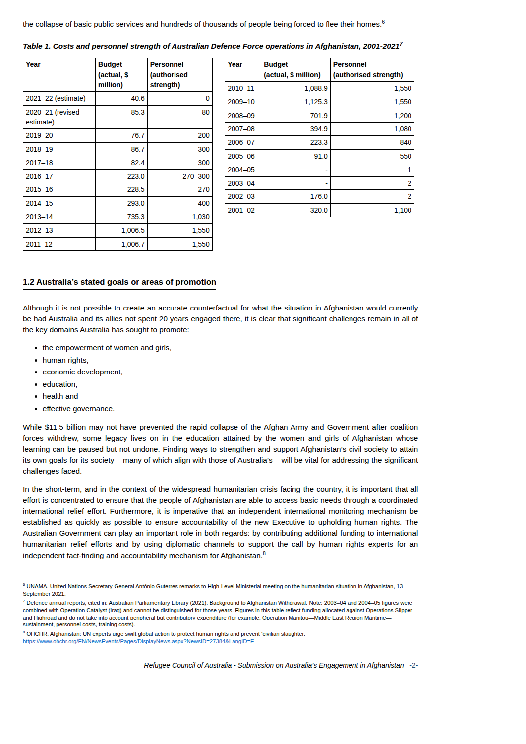the collapse of basic public services and hundreds of thousands of people being forced to flee their homes.6
Table 1. Costs and personnel strength of Australian Defence Force operations in Afghanistan, 2001-20217
| Year | Budget (actual, $ million) | Personnel (authorised strength) |
| --- | --- | --- |
| 2021–22 (estimate) | 40.6 | 0 |
| 2020–21 (revised estimate) | 85.3 | 80 |
| 2019–20 | 76.7 | 200 |
| 2018–19 | 86.7 | 300 |
| 2017–18 | 82.4 | 300 |
| 2016–17 | 223.0 | 270–300 |
| 2015–16 | 228.5 | 270 |
| 2014–15 | 293.0 | 400 |
| 2013–14 | 735.3 | 1,030 |
| 2012–13 | 1,006.5 | 1,550 |
| 2011–12 | 1,006.7 | 1,550 |
| Year | Budget (actual, $ million) | Personnel (authorised strength) |
| --- | --- | --- |
| 2010–11 | 1,088.9 | 1,550 |
| 2009–10 | 1,125.3 | 1,550 |
| 2008–09 | 701.9 | 1,200 |
| 2007–08 | 394.9 | 1,080 |
| 2006–07 | 223.3 | 840 |
| 2005–06 | 91.0 | 550 |
| 2004–05 | - | 1 |
| 2003–04 | - | 2 |
| 2002–03 | 176.0 | 2 |
| 2001–02 | 320.0 | 1,100 |
1.2 Australia’s stated goals or areas of promotion
Although it is not possible to create an accurate counterfactual for what the situation in Afghanistan would currently be had Australia and its allies not spent 20 years engaged there, it is clear that significant challenges remain in all of the key domains Australia has sought to promote:
the empowerment of women and girls,
human rights,
economic development,
education,
health and
effective governance.
While $11.5 billion may not have prevented the rapid collapse of the Afghan Army and Government after coalition forces withdrew, some legacy lives on in the education attained by the women and girls of Afghanistan whose learning can be paused but not undone. Finding ways to strengthen and support Afghanistan’s civil society to attain its own goals for its society – many of which align with those of Australia’s – will be vital for addressing the significant challenges faced.
In the short-term, and in the context of the widespread humanitarian crisis facing the country, it is important that all effort is concentrated to ensure that the people of Afghanistan are able to access basic needs through a coordinated international relief effort. Furthermore, it is imperative that an independent international monitoring mechanism be established as quickly as possible to ensure accountability of the new Executive to upholding human rights. The Australian Government can play an important role in both regards: by contributing additional funding to international humanitarian relief efforts and by using diplomatic channels to support the call by human rights experts for an independent fact-finding and accountability mechanism for Afghanistan.8
6 UNAMA. United Nations Secretary-General António Guterres remarks to High-Level Ministerial meeting on the humanitarian situation in Afghanistan, 13 September 2021.
7 Defence annual reports, cited in: Australian Parliamentary Library (2021). Background to Afghanistan Withdrawal. Note: 2003–04 and 2004–05 figures were combined with Operation Catalyst (Iraq) and cannot be distinguished for those years. Figures in this table reflect funding allocated against Operations Slipper and Highroad and do not take into account peripheral but contributory expenditure (for example, Operation Manitou—Middle East Region Maritime—sustainment, personnel costs, training costs).
8 OHCHR. Afghanistan: UN experts urge swift global action to protect human rights and prevent ‘civilian slaughter.
https://www.ohchr.org/EN/NewsEvents/Pages/DisplayNews.aspx?NewsID=27384&LangID=E
Refugee Council of Australia - Submission on Australia’s Engagement in Afghanistan -2-